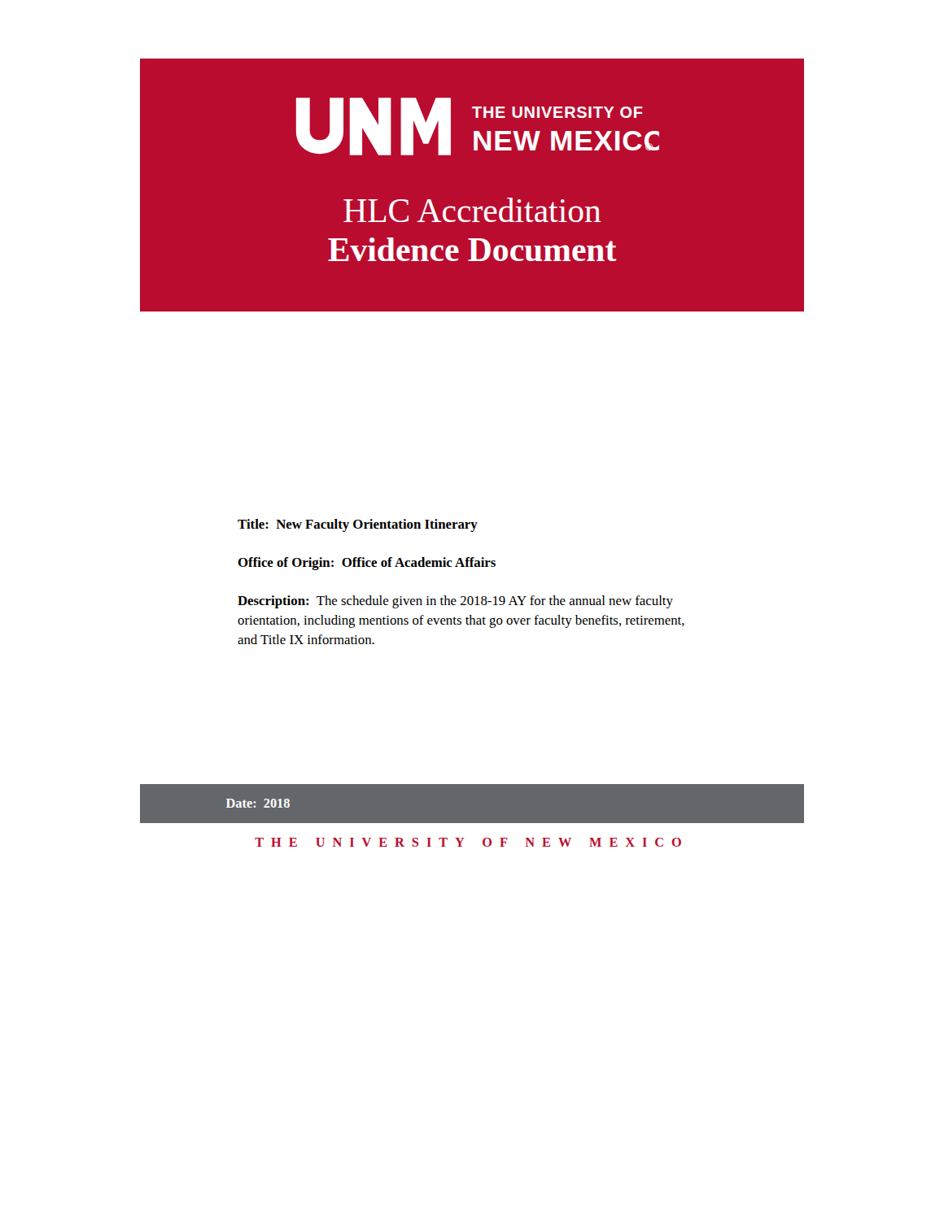THE UNIVERSITY OF NEW MEXICO ®
HLC Accreditation Evidence Document
Title: New Faculty Orientation Itinerary
Office of Origin: Office of Academic Affairs
Description: The schedule given in the 2018-19 AY for the annual new faculty orientation, including mentions of events that go over faculty benefits, retirement, and Title IX information.
Date: 2018
THE UNIVERSITY OF NEW MEXICO